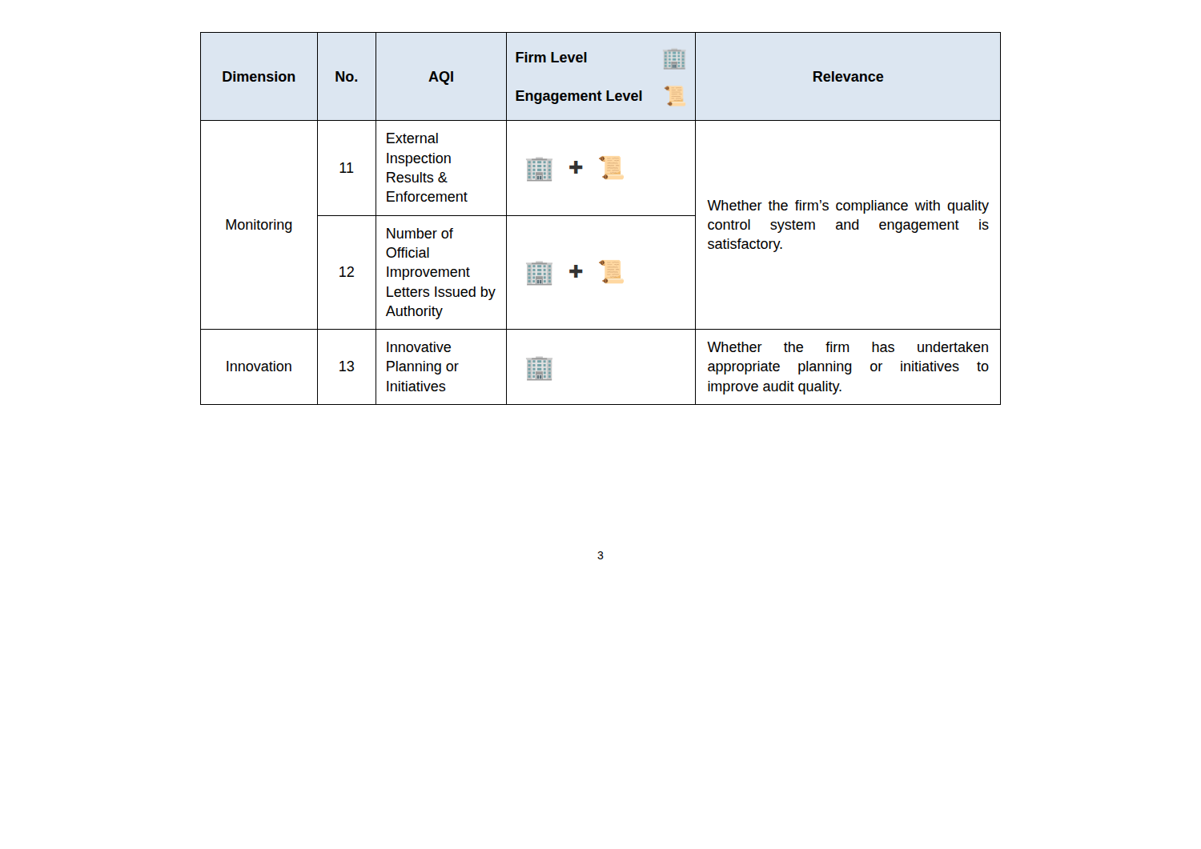| Dimension | No. | AQI | Firm Level 🏢 Engagement Level 📜 | Relevance |
| --- | --- | --- | --- | --- |
| Monitoring | 11 | External Inspection Results & Enforcement | 🏢 ✚ 📜 | Whether the firm’s compliance with quality control system and engagement is satisfactory. |
| 12 | Number of Official Improvement Letters Issued by Authority | 🏢 ✚ 📜 |
| Innovation | 13 | Innovative Planning or Initiatives | 🏢 | Whether the firm has undertaken appropriate planning or initiatives to improve audit quality. |
3